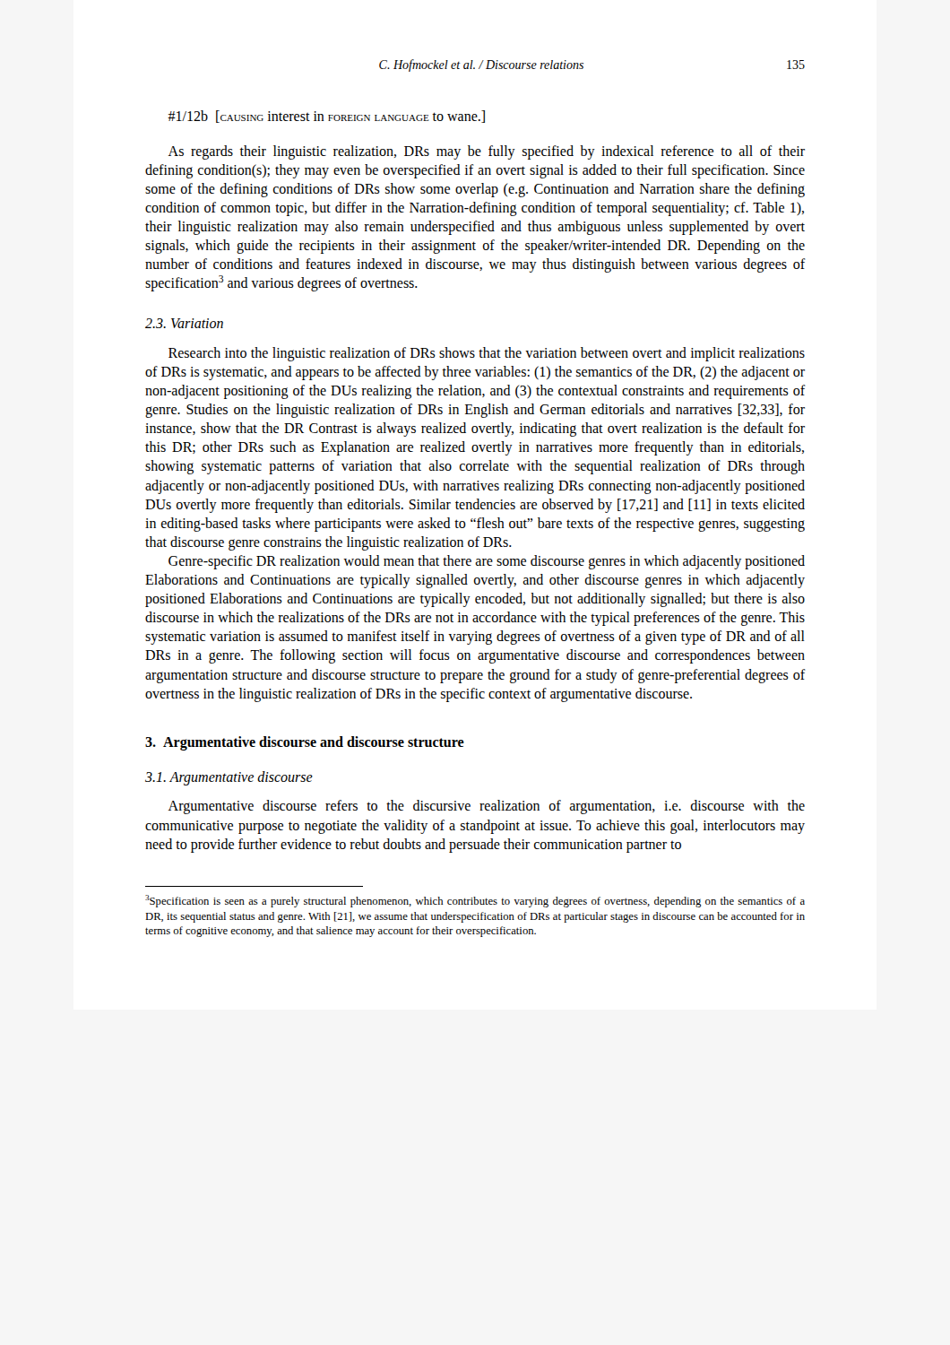C. Hofmockel et al. / Discourse relations 135
#1/12b [causing interest in foreign language to wane.]
As regards their linguistic realization, DRs may be fully specified by indexical reference to all of their defining condition(s); they may even be overspecified if an overt signal is added to their full specification. Since some of the defining conditions of DRs show some overlap (e.g. Continuation and Narration share the defining condition of common topic, but differ in the Narration-defining condition of temporal sequentiality; cf. Table 1), their linguistic realization may also remain underspecified and thus ambiguous unless supplemented by overt signals, which guide the recipients in their assignment of the speaker/writer-intended DR. Depending on the number of conditions and features indexed in discourse, we may thus distinguish between various degrees of specification3 and various degrees of overtness.
2.3. Variation
Research into the linguistic realization of DRs shows that the variation between overt and implicit realizations of DRs is systematic, and appears to be affected by three variables: (1) the semantics of the DR, (2) the adjacent or non-adjacent positioning of the DUs realizing the relation, and (3) the contextual constraints and requirements of genre. Studies on the linguistic realization of DRs in English and German editorials and narratives [32,33], for instance, show that the DR Contrast is always realized overtly, indicating that overt realization is the default for this DR; other DRs such as Explanation are realized overtly in narratives more frequently than in editorials, showing systematic patterns of variation that also correlate with the sequential realization of DRs through adjacently or non-adjacently positioned DUs, with narratives realizing DRs connecting non-adjacently positioned DUs overtly more frequently than editorials. Similar tendencies are observed by [17,21] and [11] in texts elicited in editing-based tasks where participants were asked to “flesh out” bare texts of the respective genres, suggesting that discourse genre constrains the linguistic realization of DRs.
Genre-specific DR realization would mean that there are some discourse genres in which adjacently positioned Elaborations and Continuations are typically signalled overtly, and other discourse genres in which adjacently positioned Elaborations and Continuations are typically encoded, but not additionally signalled; but there is also discourse in which the realizations of the DRs are not in accordance with the typical preferences of the genre. This systematic variation is assumed to manifest itself in varying degrees of overtness of a given type of DR and of all DRs in a genre. The following section will focus on argumentative discourse and correspondences between argumentation structure and discourse structure to prepare the ground for a study of genre-preferential degrees of overtness in the linguistic realization of DRs in the specific context of argumentative discourse.
3. Argumentative discourse and discourse structure
3.1. Argumentative discourse
Argumentative discourse refers to the discursive realization of argumentation, i.e. discourse with the communicative purpose to negotiate the validity of a standpoint at issue. To achieve this goal, interlocutors may need to provide further evidence to rebut doubts and persuade their communication partner to
3Specification is seen as a purely structural phenomenon, which contributes to varying degrees of overtness, depending on the semantics of a DR, its sequential status and genre. With [21], we assume that underspecification of DRs at particular stages in discourse can be accounted for in terms of cognitive economy, and that salience may account for their overspecification.